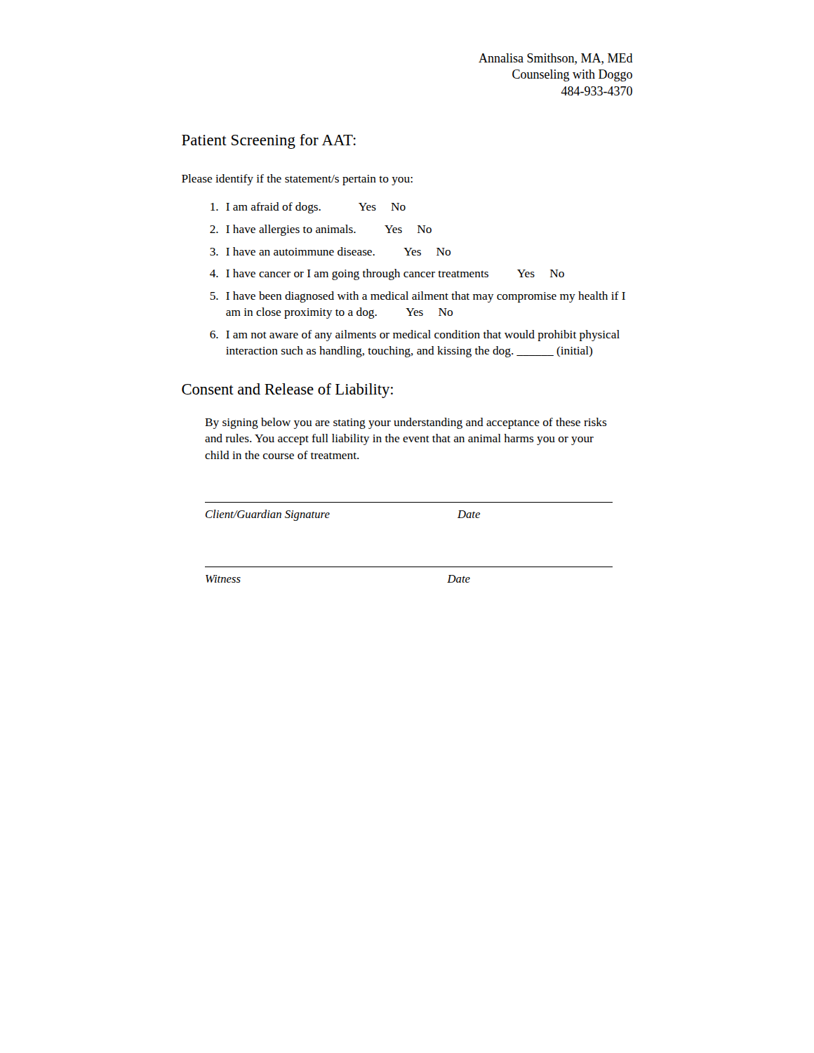Annalisa Smithson, MA, MEd
Counseling with Doggo
484-933-4370
Patient Screening for AAT:
Please identify if the statement/s pertain to you:
I am afraid of dogs. Yes No
I have allergies to animals. Yes No
I have an autoimmune disease. Yes No
I have cancer or I am going through cancer treatments Yes No
I have been diagnosed with a medical ailment that may compromise my health if I am in close proximity to a dog. Yes No
I am not aware of any ailments or medical condition that would prohibit physical interaction such as handling, touching, and kissing the dog. ______ (initial)
Consent and Release of Liability:
By signing below you are stating your understanding and acceptance of these risks and rules. You accept full liability in the event that an animal harms you or your child in the course of treatment.
Client/Guardian Signature Date
Witness Date